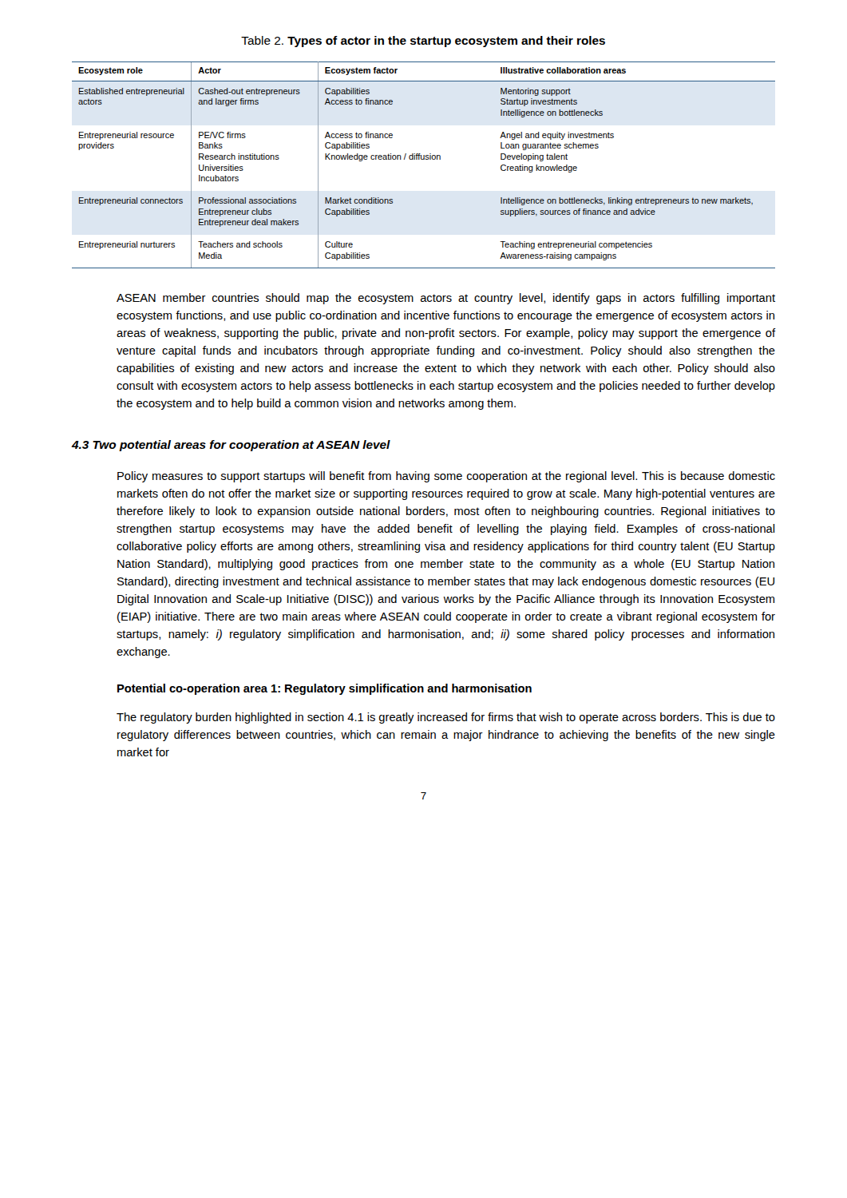Table 2. Types of actor in the startup ecosystem and their roles
| Ecosystem role | Actor | Ecosystem factor | Illustrative collaboration areas |
| --- | --- | --- | --- |
| Established entrepreneurial actors | Cashed-out entrepreneurs and larger firms | Capabilities Access to finance | Mentoring support Startup investments Intelligence on bottlenecks |
| Entrepreneurial resource providers | PE/VC firms Banks Research institutions Universities Incubators | Access to finance Capabilities Knowledge creation / diffusion | Angel and equity investments Loan guarantee schemes Developing talent Creating knowledge |
| Entrepreneurial connectors | Professional associations Entrepreneur clubs Entrepreneur deal makers | Market conditions Capabilities | Intelligence on bottlenecks, linking entrepreneurs to new markets, suppliers, sources of finance and advice |
| Entrepreneurial nurturers | Teachers and schools Media | Culture Capabilities | Teaching entrepreneurial competencies Awareness-raising campaigns |
ASEAN member countries should map the ecosystem actors at country level, identify gaps in actors fulfilling important ecosystem functions, and use public co-ordination and incentive functions to encourage the emergence of ecosystem actors in areas of weakness, supporting the public, private and non-profit sectors. For example, policy may support the emergence of venture capital funds and incubators through appropriate funding and co-investment. Policy should also strengthen the capabilities of existing and new actors and increase the extent to which they network with each other. Policy should also consult with ecosystem actors to help assess bottlenecks in each startup ecosystem and the policies needed to further develop the ecosystem and to help build a common vision and networks among them.
4.3 Two potential areas for cooperation at ASEAN level
Policy measures to support startups will benefit from having some cooperation at the regional level. This is because domestic markets often do not offer the market size or supporting resources required to grow at scale. Many high-potential ventures are therefore likely to look to expansion outside national borders, most often to neighbouring countries. Regional initiatives to strengthen startup ecosystems may have the added benefit of levelling the playing field. Examples of cross-national collaborative policy efforts are among others, streamlining visa and residency applications for third country talent (EU Startup Nation Standard), multiplying good practices from one member state to the community as a whole (EU Startup Nation Standard), directing investment and technical assistance to member states that may lack endogenous domestic resources (EU Digital Innovation and Scale-up Initiative (DISC)) and various works by the Pacific Alliance through its Innovation Ecosystem (EIAP) initiative. There are two main areas where ASEAN could cooperate in order to create a vibrant regional ecosystem for startups, namely: i) regulatory simplification and harmonisation, and; ii) some shared policy processes and information exchange.
Potential co-operation area 1: Regulatory simplification and harmonisation
The regulatory burden highlighted in section 4.1 is greatly increased for firms that wish to operate across borders. This is due to regulatory differences between countries, which can remain a major hindrance to achieving the benefits of the new single market for
7